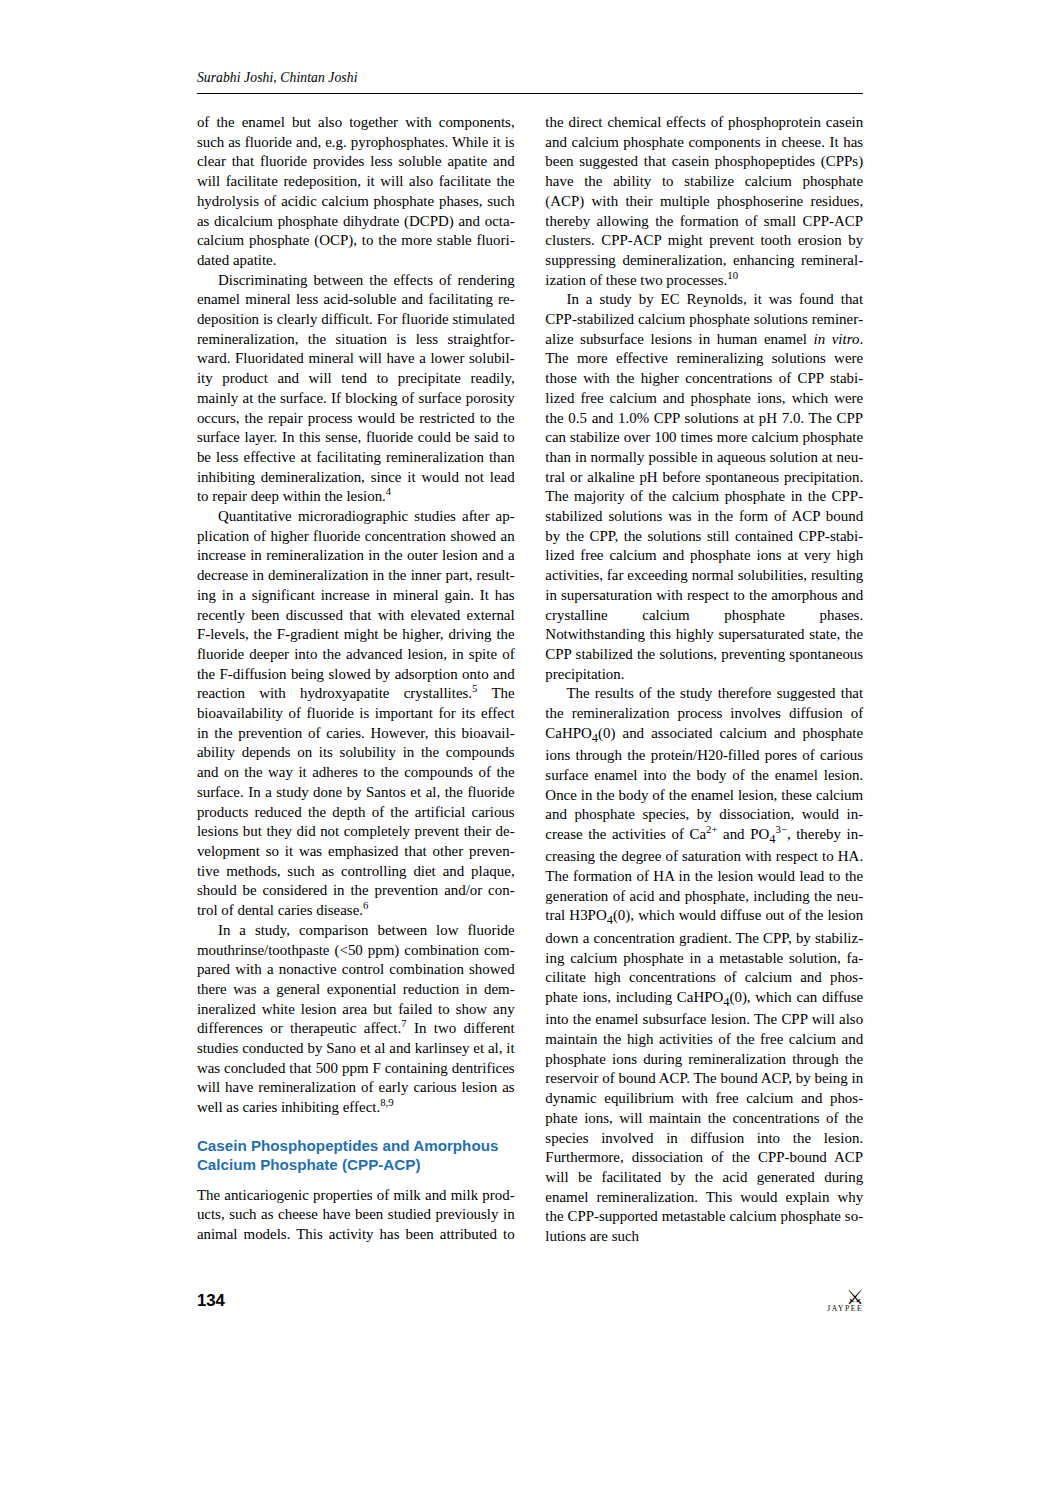Surabhi Joshi, Chintan Joshi
of the enamel but also together with components, such as fluoride and, e.g. pyrophosphates. While it is clear that fluoride provides less soluble apatite and will facilitate redeposition, it will also facilitate the hydrolysis of acidic calcium phosphate phases, such as dicalcium phosphate dihydrate (DCPD) and octacalcium phosphate (OCP), to the more stable fluoridated apatite.
Discriminating between the effects of rendering enamel mineral less acid-soluble and facilitating redeposition is clearly difficult. For fluoride stimulated remineralization, the situation is less straightforward. Fluoridated mineral will have a lower solubility product and will tend to precipitate readily, mainly at the surface. If blocking of surface porosity occurs, the repair process would be restricted to the surface layer. In this sense, fluoride could be said to be less effective at facilitating remineralization than inhibiting demineralization, since it would not lead to repair deep within the lesion.4
Quantitative microradiographic studies after application of higher fluoride concentration showed an increase in remineralization in the outer lesion and a decrease in demineralization in the inner part, resulting in a significant increase in mineral gain. It has recently been discussed that with elevated external F-levels, the F-gradient might be higher, driving the fluoride deeper into the advanced lesion, in spite of the F-diffusion being slowed by adsorption onto and reaction with hydroxyapatite crystallites.5 The bioavailability of fluoride is important for its effect in the prevention of caries. However, this bioavailability depends on its solubility in the compounds and on the way it adheres to the compounds of the surface. In a study done by Santos et al, the fluoride products reduced the depth of the artificial carious lesions but they did not completely prevent their development so it was emphasized that other preventive methods, such as controlling diet and plaque, should be considered in the prevention and/or control of dental caries disease.6
In a study, comparison between low fluoride mouthrinse/toothpaste (<50 ppm) combination compared with a nonactive control combination showed there was a general exponential reduction in demineralized white lesion area but failed to show any differences or therapeutic affect.7 In two different studies conducted by Sano et al and karlinsey et al, it was concluded that 500 ppm F containing dentrifices will have remineralization of early carious lesion as well as caries inhibiting effect.8,9
Casein Phosphopeptides and Amorphous Calcium Phosphate (CPP-ACP)
The anticariogenic properties of milk and milk products, such as cheese have been studied previously in animal models. This activity has been attributed to the direct chemical effects of phosphoprotein casein and calcium phosphate components in cheese. It has been suggested that casein phosphopeptides (CPPs) have the ability to stabilize calcium phosphate (ACP) with their multiple phosphoserine residues, thereby allowing the formation of small CPP-ACP clusters. CPP-ACP might prevent tooth erosion by suppressing demineralization, enhancing remineralization of these two processes.10
In a study by EC Reynolds, it was found that CPP-stabilized calcium phosphate solutions remineralize subsurface lesions in human enamel in vitro. The more effective remineralizing solutions were those with the higher concentrations of CPP stabilized free calcium and phosphate ions, which were the 0.5 and 1.0% CPP solutions at pH 7.0. The CPP can stabilize over 100 times more calcium phosphate than in normally possible in aqueous solution at neutral or alkaline pH before spontaneous precipitation. The majority of the calcium phosphate in the CPP-stabilized solutions was in the form of ACP bound by the CPP, the solutions still contained CPP-stabilized free calcium and phosphate ions at very high activities, far exceeding normal solubilities, resulting in supersaturation with respect to the amorphous and crystalline calcium phosphate phases. Notwithstanding this highly supersaturated state, the CPP stabilized the solutions, preventing spontaneous precipitation.
The results of the study therefore suggested that the remineralization process involves diffusion of CaHPO4(0) and associated calcium and phosphate ions through the protein/H20-filled pores of carious surface enamel into the body of the enamel lesion. Once in the body of the enamel lesion, these calcium and phosphate species, by dissociation, would increase the activities of Ca2+ and PO43−, thereby increasing the degree of saturation with respect to HA. The formation of HA in the lesion would lead to the generation of acid and phosphate, including the neutral H3PO4(0), which would diffuse out of the lesion down a concentration gradient. The CPP, by stabilizing calcium phosphate in a metastable solution, facilitate high concentrations of calcium and phosphate ions, including CaHPO4(0), which can diffuse into the enamel subsurface lesion. The CPP will also maintain the high activities of the free calcium and phosphate ions during remineralization through the reservoir of bound ACP. The bound ACP, by being in dynamic equilibrium with free calcium and phosphate ions, will maintain the concentrations of the species involved in diffusion into the lesion. Furthermore, dissociation of the CPP-bound ACP will be facilitated by the acid generated during enamel remineralization. This would explain why the CPP-supported metastable calcium phosphate solutions are such
134
⚔ JAYPEE